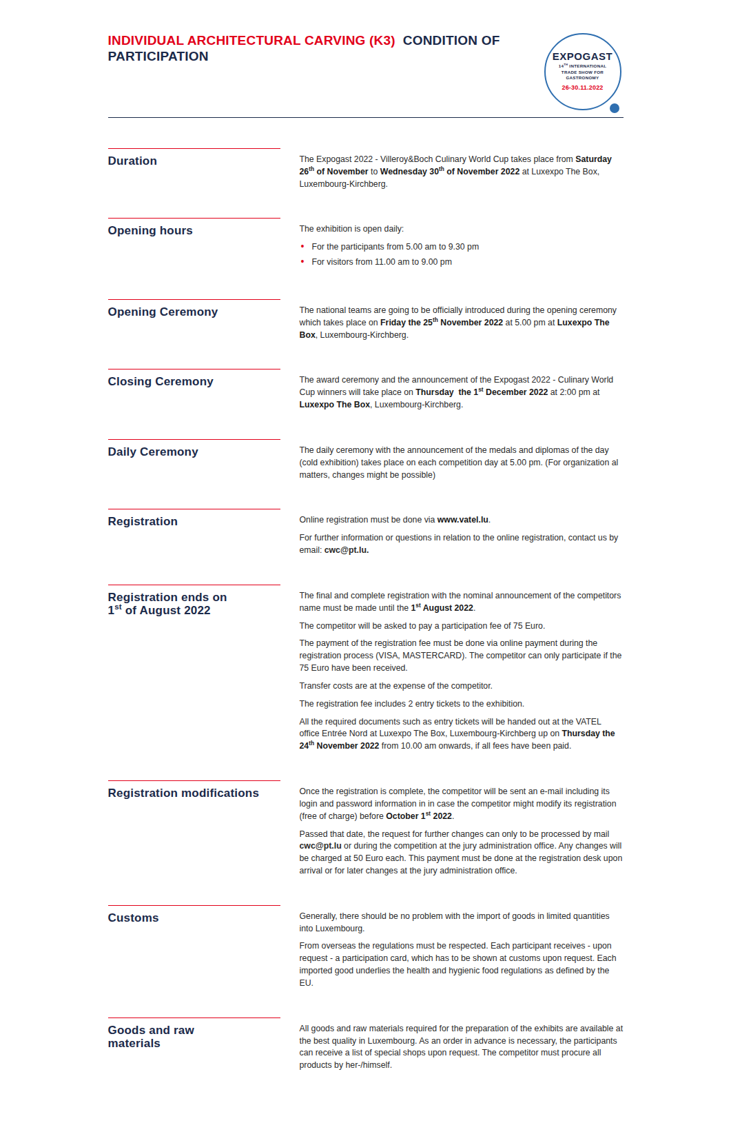INDIVIDUAL ARCHITECTURAL CARVING (K3) CONDITION OF PARTICIPATION
EXPOGAST
14th INTERNATIONAL
TRADE SHOW FOR
GASTRONOMY
26-30.11.2022
Duration
The Expogast 2022 - Villeroy&Boch Culinary World Cup takes place from Saturday 26th of November to Wednesday 30th of November 2022 at Luxexpo The Box, Luxembourg-Kirchberg.
Opening hours
The exhibition is open daily:
For the participants from 5.00 am to 9.30 pm
For visitors from 11.00 am to 9.00 pm
Opening Ceremony
The national teams are going to be officially introduced during the opening ceremony which takes place on Friday the 25th November 2022 at 5.00 pm at Luxexpo The Box, Luxembourg-Kirchberg.
Closing Ceremony
The award ceremony and the announcement of the Expogast 2022 - Culinary World Cup winners will take place on Thursday the 1st December 2022 at 2:00 pm at Luxexpo The Box, Luxembourg-Kirchberg.
Daily Ceremony
The daily ceremony with the announcement of the medals and diplomas of the day (cold exhibition) takes place on each competition day at 5.00 pm. (For organization al matters, changes might be possible)
Registration
Online registration must be done via www.vatel.lu.
For further information or questions in relation to the online registration, contact us by email: cwc@pt.lu.
Registration ends on
1st of August 2022
The final and complete registration with the nominal announcement of the competitors name must be made until the 1st August 2022.
The competitor will be asked to pay a participation fee of 75 Euro.
The payment of the registration fee must be done via online payment during the registration process (VISA, MASTERCARD). The competitor can only participate if the 75 Euro have been received.
Transfer costs are at the expense of the competitor.
The registration fee includes 2 entry tickets to the exhibition.
All the required documents such as entry tickets will be handed out at the VATEL office Entrée Nord at Luxexpo The Box, Luxembourg-Kirchberg up on Thursday the 24th November 2022 from 10.00 am onwards, if all fees have been paid.
Registration modifications
Once the registration is complete, the competitor will be sent an e-mail including its login and password information in in case the competitor might modify its registration (free of charge) before October 1st 2022.
Passed that date, the request for further changes can only to be processed by mail cwc@pt.lu or during the competition at the jury administration office. Any changes will be charged at 50 Euro each. This payment must be done at the registration desk upon arrival or for later changes at the jury administration office.
Customs
Generally, there should be no problem with the import of goods in limited quantities into Luxembourg.
From overseas the regulations must be respected. Each participant receives - upon request - a participation card, which has to be shown at customs upon request. Each imported good underlies the health and hygienic food regulations as defined by the EU.
Goods and raw
materials
All goods and raw materials required for the preparation of the exhibits are available at the best quality in Luxembourg. As an order in advance is necessary, the participants can receive a list of special shops upon request. The competitor must procure all products by her-/himself.